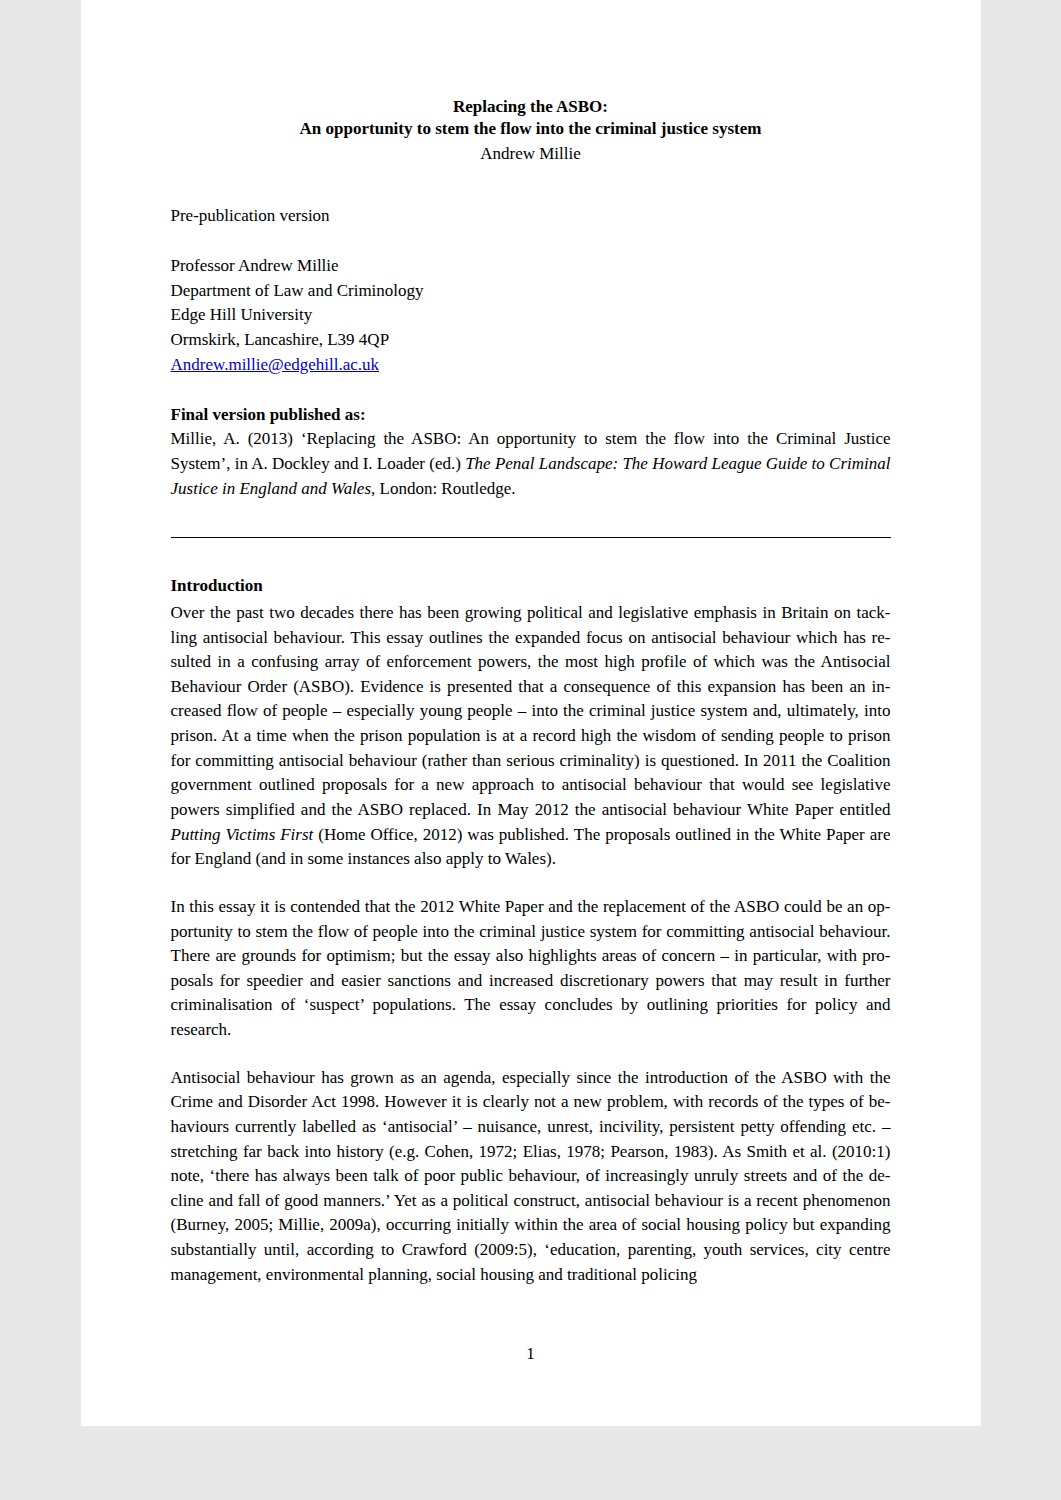Replacing the ASBO:
An opportunity to stem the flow into the criminal justice system
Andrew Millie
Pre-publication version
Professor Andrew Millie
Department of Law and Criminology
Edge Hill University
Ormskirk, Lancashire, L39 4QP
Andrew.millie@edgehill.ac.uk
Final version published as:
Millie, A. (2013) ‘Replacing the ASBO: An opportunity to stem the flow into the Criminal Justice System’, in A. Dockley and I. Loader (ed.) The Penal Landscape: The Howard League Guide to Criminal Justice in England and Wales, London: Routledge.
Introduction
Over the past two decades there has been growing political and legislative emphasis in Britain on tackling antisocial behaviour. This essay outlines the expanded focus on antisocial behaviour which has resulted in a confusing array of enforcement powers, the most high profile of which was the Antisocial Behaviour Order (ASBO). Evidence is presented that a consequence of this expansion has been an increased flow of people – especially young people – into the criminal justice system and, ultimately, into prison. At a time when the prison population is at a record high the wisdom of sending people to prison for committing antisocial behaviour (rather than serious criminality) is questioned. In 2011 the Coalition government outlined proposals for a new approach to antisocial behaviour that would see legislative powers simplified and the ASBO replaced. In May 2012 the antisocial behaviour White Paper entitled Putting Victims First (Home Office, 2012) was published. The proposals outlined in the White Paper are for England (and in some instances also apply to Wales).
In this essay it is contended that the 2012 White Paper and the replacement of the ASBO could be an opportunity to stem the flow of people into the criminal justice system for committing antisocial behaviour. There are grounds for optimism; but the essay also highlights areas of concern – in particular, with proposals for speedier and easier sanctions and increased discretionary powers that may result in further criminalisation of ‘suspect’ populations. The essay concludes by outlining priorities for policy and research.
Antisocial behaviour has grown as an agenda, especially since the introduction of the ASBO with the Crime and Disorder Act 1998. However it is clearly not a new problem, with records of the types of behaviours currently labelled as ‘antisocial’ – nuisance, unrest, incivility, persistent petty offending etc. – stretching far back into history (e.g. Cohen, 1972; Elias, 1978; Pearson, 1983). As Smith et al. (2010:1) note, ‘there has always been talk of poor public behaviour, of increasingly unruly streets and of the decline and fall of good manners.’ Yet as a political construct, antisocial behaviour is a recent phenomenon (Burney, 2005; Millie, 2009a), occurring initially within the area of social housing policy but expanding substantially until, according to Crawford (2009:5), ‘education, parenting, youth services, city centre management, environmental planning, social housing and traditional policing
1